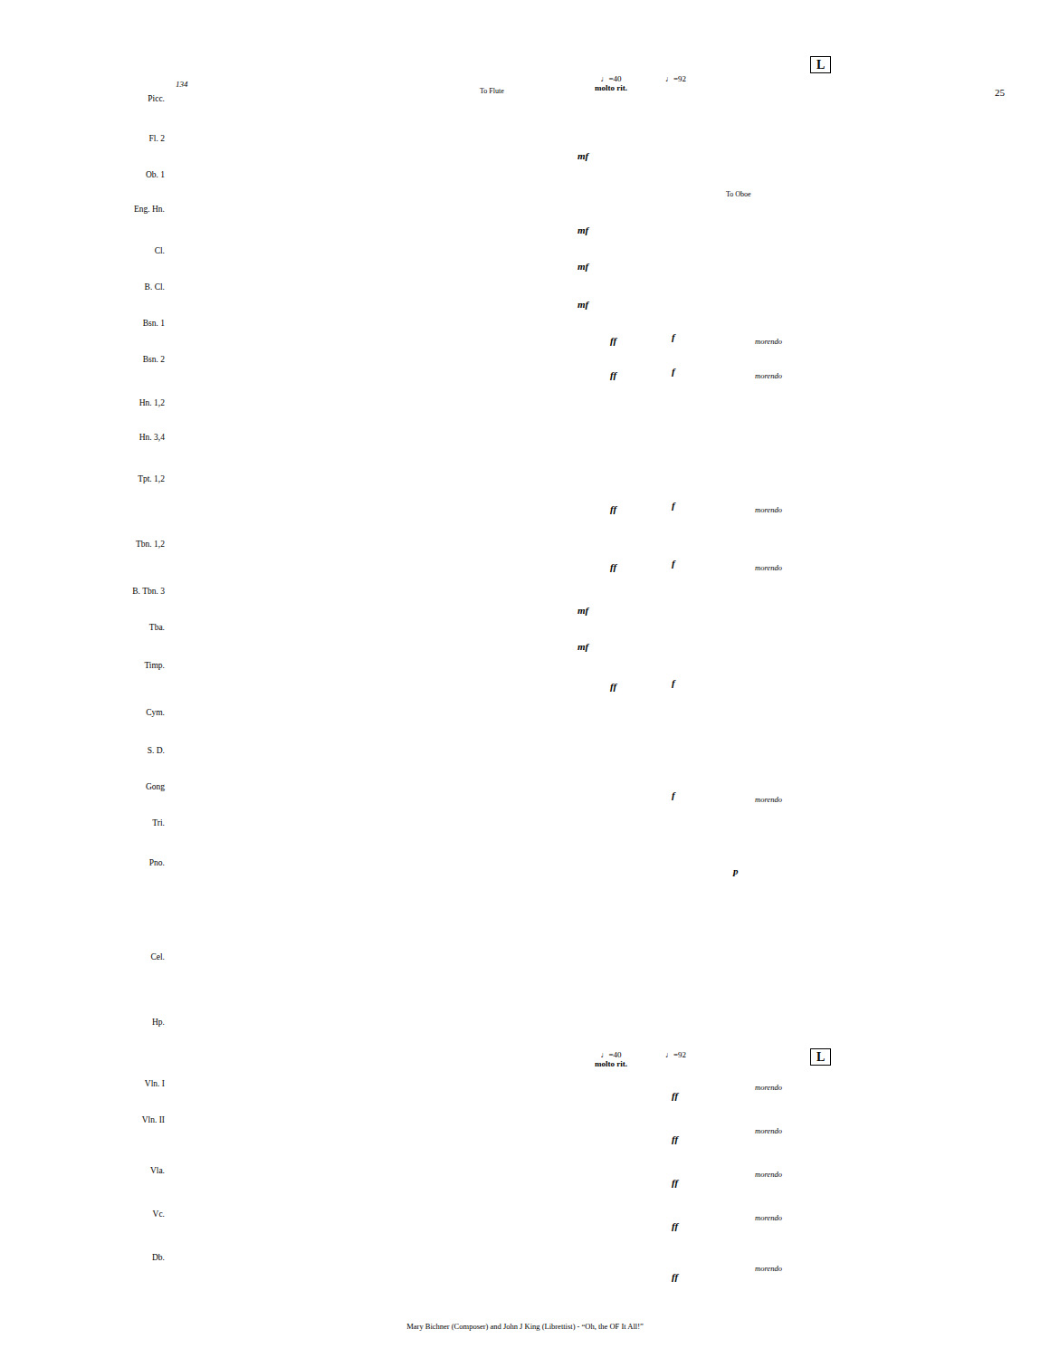25
L
134
♩=40
molto rit.
♩=92
♩=40
molto rit.
♩=92
Picc.
Fl. 2
Ob. 1
Eng. Hn.
Cl.
B. Cl.
Bsn. 1
Bsn. 2
Hn. 1,2
Hn. 3,4
Tpt. 1,2
Tbn. 1,2
B. Tbn. 3
Tba.
Timp.
Cym.
S. D.
Gong
Tri.
Pno.
Cel.
Hp.
Vln. I
Vln. II
Vla.
Vc.
Db.
To Flute
To Oboe
mf
mf
mf
mf
ff
f
morendo
ff
f
morendo
ff
f
morendo
ff
f
morendo
mf
mf
ff
f
f
morendo
p
ff
morendo
ff
morendo
ff
morendo
ff
morendo
ff
morendo
L
Mary Bichner (Composer) and John J King (Librettist) - “Oh, the OF It All!”